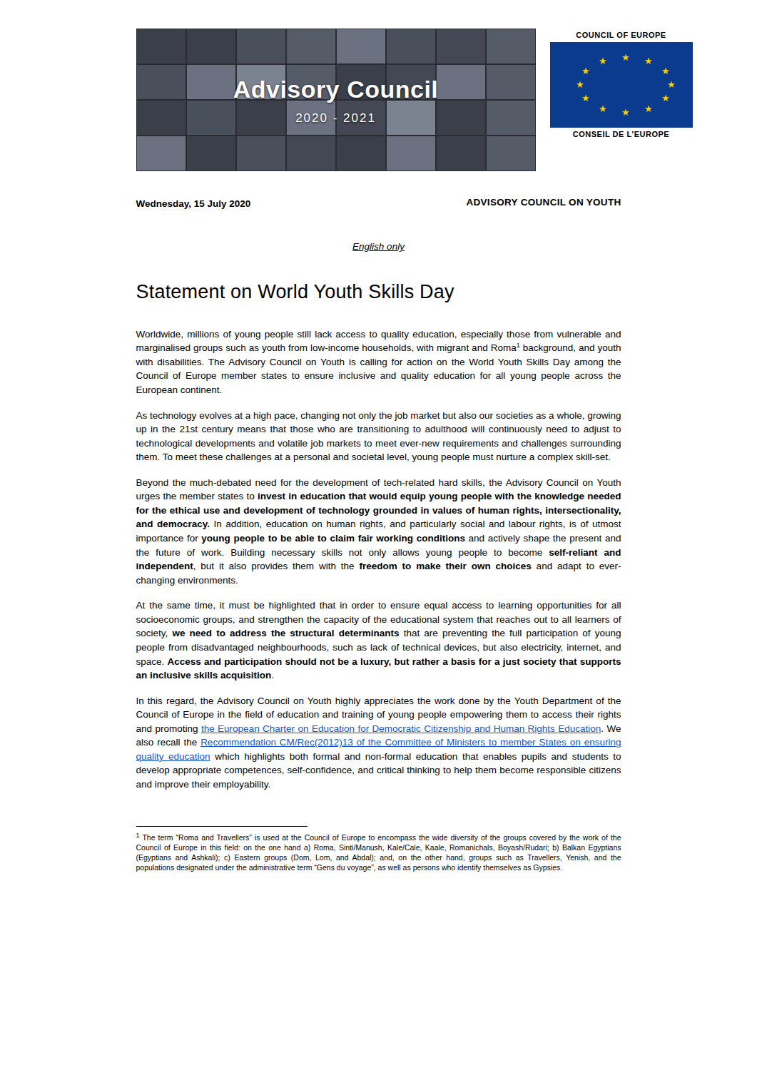Advisory Council
2020 - 2021
COUNCIL OF EUROPE
★ ★ ★ ★ ★ ★ ★ ★ ★ ★ ★ ★
CONSEIL DE L'EUROPE
ADVISORY COUNCIL ON YOUTH
Wednesday, 15 July 2020
English only
Statement on World Youth Skills Day
Worldwide, millions of young people still lack access to quality education, especially those from vulnerable and marginalised groups such as youth from low-income households, with migrant and Roma1 background, and youth with disabilities. The Advisory Council on Youth is calling for action on the World Youth Skills Day among the Council of Europe member states to ensure inclusive and quality education for all young people across the European continent.
As technology evolves at a high pace, changing not only the job market but also our societies as a whole, growing up in the 21st century means that those who are transitioning to adulthood will continuously need to adjust to technological developments and volatile job markets to meet ever-new requirements and challenges surrounding them. To meet these challenges at a personal and societal level, young people must nurture a complex skill-set.
Beyond the much-debated need for the development of tech-related hard skills, the Advisory Council on Youth urges the member states to invest in education that would equip young people with the knowledge needed for the ethical use and development of technology grounded in values of human rights, intersectionality, and democracy. In addition, education on human rights, and particularly social and labour rights, is of utmost importance for young people to be able to claim fair working conditions and actively shape the present and the future of work. Building necessary skills not only allows young people to become self-reliant and independent, but it also provides them with the freedom to make their own choices and adapt to ever-changing environments.
At the same time, it must be highlighted that in order to ensure equal access to learning opportunities for all socioeconomic groups, and strengthen the capacity of the educational system that reaches out to all learners of society, we need to address the structural determinants that are preventing the full participation of young people from disadvantaged neighbourhoods, such as lack of technical devices, but also electricity, internet, and space. Access and participation should not be a luxury, but rather a basis for a just society that supports an inclusive skills acquisition.
In this regard, the Advisory Council on Youth highly appreciates the work done by the Youth Department of the Council of Europe in the field of education and training of young people empowering them to access their rights and promoting the European Charter on Education for Democratic Citizenship and Human Rights Education. We also recall the Recommendation CM/Rec(2012)13 of the Committee of Ministers to member States on ensuring quality education which highlights both formal and non-formal education that enables pupils and students to develop appropriate competences, self-confidence, and critical thinking to help them become responsible citizens and improve their employability.
1 The term “Roma and Travellers” is used at the Council of Europe to encompass the wide diversity of the groups covered by the work of the Council of Europe in this field: on the one hand a) Roma, Sinti/Manush, Kale/Cale, Kaale, Romanichals, Boyash/Rudari; b) Balkan Egyptians (Egyptians and Ashkali); c) Eastern groups (Dom, Lom, and Abdal); and, on the other hand, groups such as Travellers, Yenish, and the populations designated under the administrative term “Gens du voyage”, as well as persons who identify themselves as Gypsies.